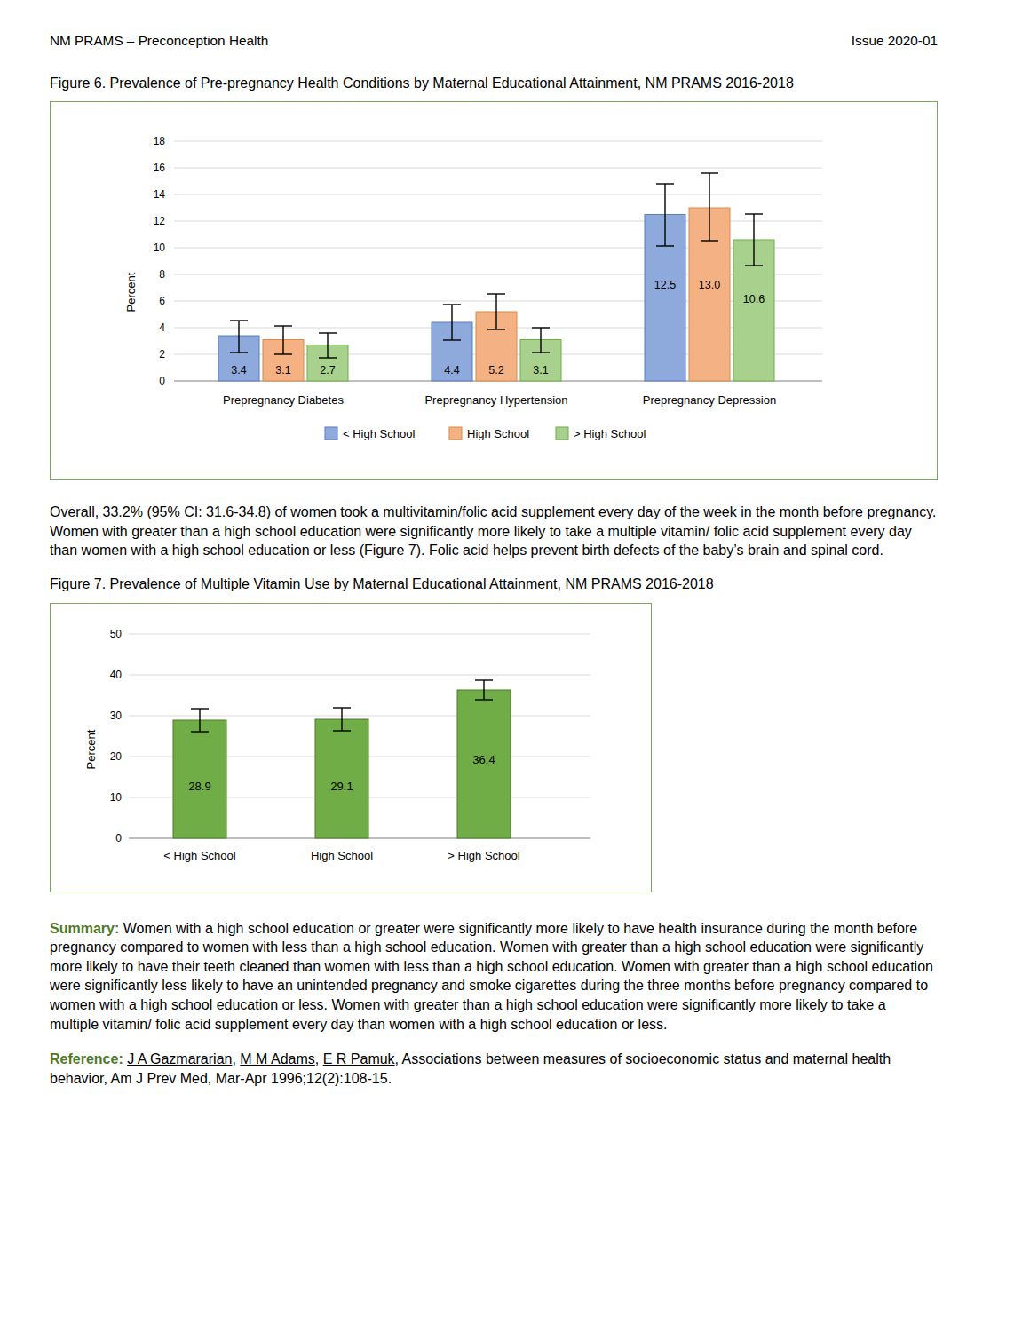NM PRAMS – Preconception Health
Issue 2020-01
Figure 6. Prevalence of Pre-pregnancy Health Conditions by Maternal Educational Attainment, NM PRAMS 2016-2018
Percent 18 16 14 12 10 8 6 4 2 0 3.4 3.1 2.7 4.4 5.2 3.1 12.5 13.0 10.6 Prepregnancy Diabetes Prepregnancy Hypertension Prepregnancy Depression < High School High School > High School
Overall, 33.2% (95% CI: 31.6-34.8) of women took a multivitamin/folic acid supplement every day of the week in the month before pregnancy. Women with greater than a high school education were significantly more likely to take a multiple vitamin/ folic acid supplement every day than women with a high school education or less (Figure 7). Folic acid helps prevent birth defects of the baby’s brain and spinal cord.
Figure 7. Prevalence of Multiple Vitamin Use by Maternal Educational Attainment, NM PRAMS 2016-2018
Percent 50 40 30 20 10 0 28.9 29.1 36.4 < High School High School > High School
Summary: Women with a high school education or greater were significantly more likely to have health insurance during the month before pregnancy compared to women with less than a high school education. Women with greater than a high school education were significantly more likely to have their teeth cleaned than women with less than a high school education. Women with greater than a high school education were significantly less likely to have an unintended pregnancy and smoke cigarettes during the three months before pregnancy compared to women with a high school education or less. Women with greater than a high school education were significantly more likely to take a multiple vitamin/ folic acid supplement every day than women with a high school education or less.
Reference: J A Gazmararian, M M Adams, E R Pamuk, Associations between measures of socioeconomic status and maternal health behavior, Am J Prev Med, Mar-Apr 1996;12(2):108-15.